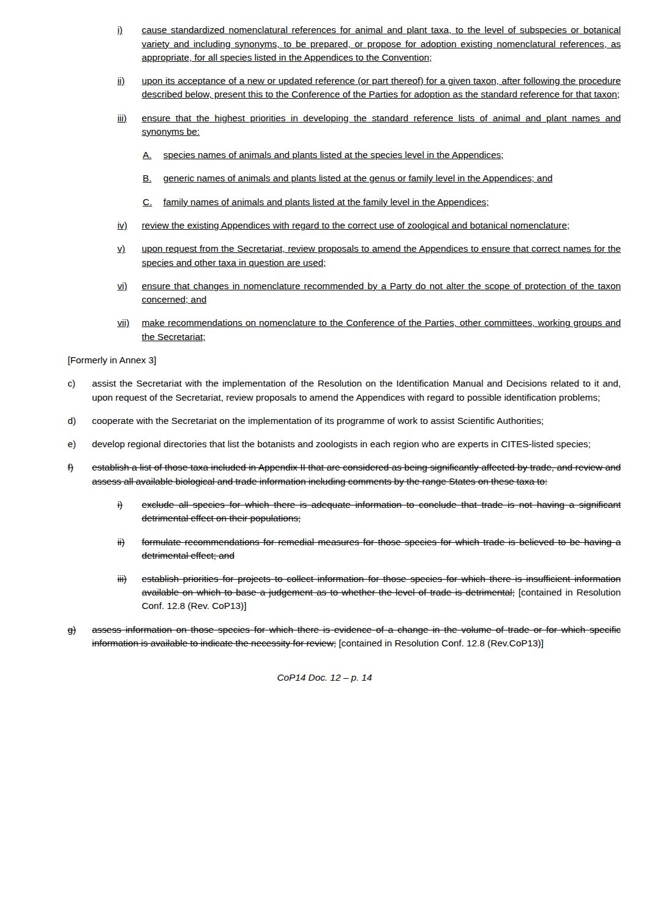i)
cause standardized nomenclatural references for animal and plant taxa, to the level of subspecies or botanical variety and including synonyms, to be prepared, or propose for adoption existing nomenclatural references, as appropriate, for all species listed in the Appendices to the Convention;
ii)
upon its acceptance of a new or updated reference (or part thereof) for a given taxon, after following the procedure described below, present this to the Conference of the Parties for adoption as the standard reference for that taxon;
iii)
ensure that the highest priorities in developing the standard reference lists of animal and plant names and synonyms be:
A.
species names of animals and plants listed at the species level in the Appendices;
B.
generic names of animals and plants listed at the genus or family level in the Appendices; and
C.
family names of animals and plants listed at the family level in the Appendices;
iv)
review the existing Appendices with regard to the correct use of zoological and botanical nomenclature;
v)
upon request from the Secretariat, review proposals to amend the Appendices to ensure that correct names for the species and other taxa in question are used;
vi)
ensure that changes in nomenclature recommended by a Party do not alter the scope of protection of the taxon concerned; and
vii)
make recommendations on nomenclature to the Conference of the Parties, other committees, working groups and the Secretariat;
[Formerly in Annex 3]
c)
assist the Secretariat with the implementation of the Resolution on the Identification Manual and Decisions related to it and, upon request of the Secretariat, review proposals to amend the Appendices with regard to possible identification problems;
d)
cooperate with the Secretariat on the implementation of its programme of work to assist Scientific Authorities;
e)
develop regional directories that list the botanists and zoologists in each region who are experts in CITES-listed species;
f)
establish a list of those taxa included in Appendix II that are considered as being significantly affected by trade, and review and assess all available biological and trade information including comments by the range States on these taxa to:
i)
exclude all species for which there is adequate information to conclude that trade is not having a significant detrimental effect on their populations;
ii)
formulate recommendations for remedial measures for those species for which trade is believed to be having a detrimental effect; and
iii)
establish priorities for projects to collect information for those species for which there is insufficient information available on which to base a judgement as to whether the level of trade is detrimental; [contained in Resolution Conf. 12.8 (Rev. CoP13)]
g)
assess information on those species for which there is evidence of a change in the volume of trade or for which specific information is available to indicate the necessity for review; [contained in Resolution Conf. 12.8 (Rev.CoP13)]
CoP14 Doc. 12 – p. 14